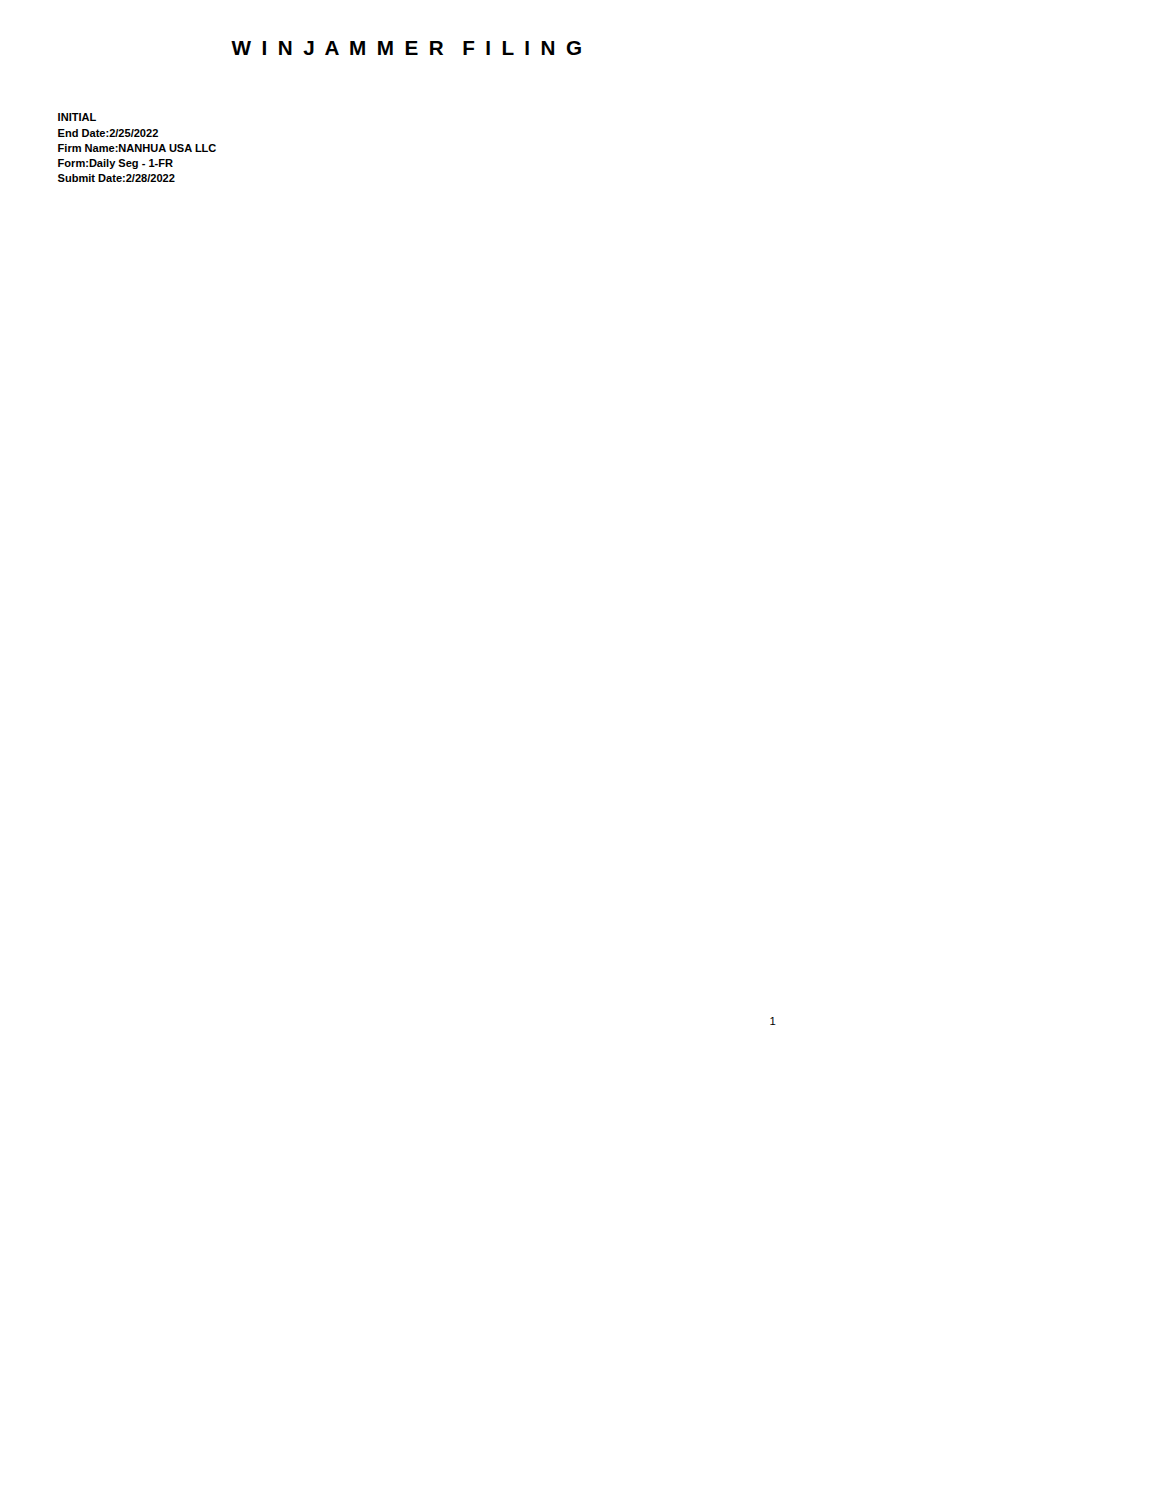W I N J A M M E R F I L I N G
INITIAL
End Date:2/25/2022
Firm Name:NANHUA USA LLC
Form:Daily Seg - 1-FR
Submit Date:2/28/2022
1